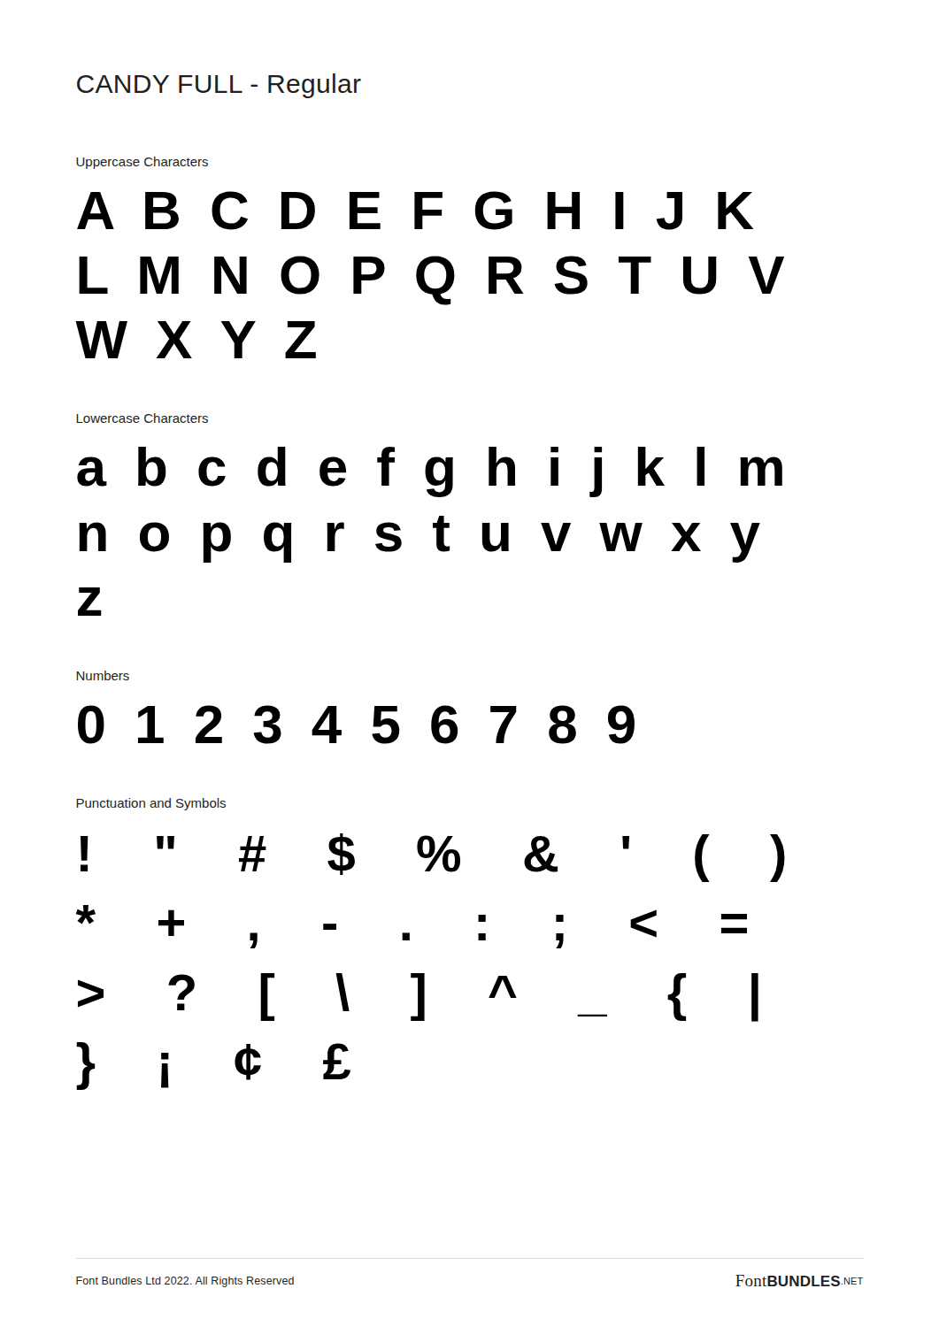CANDY FULL - Regular
Uppercase Characters
A B C D E F G H I J K L M N O P Q R S T U V W X Y Z
Lowercase Characters
a b c d e f g h i j k l m n o p q r s t u v w x y z
Numbers
0 1 2 3 4 5 6 7 8 9
Punctuation and Symbols
! " # $ % & ' ( ) * + , - . : ; < = > ? [ \ ] ^ _ { | } ¡ ¢ £
Font Bundles Ltd 2022. All Rights Reserved Font BUNDLES.NET